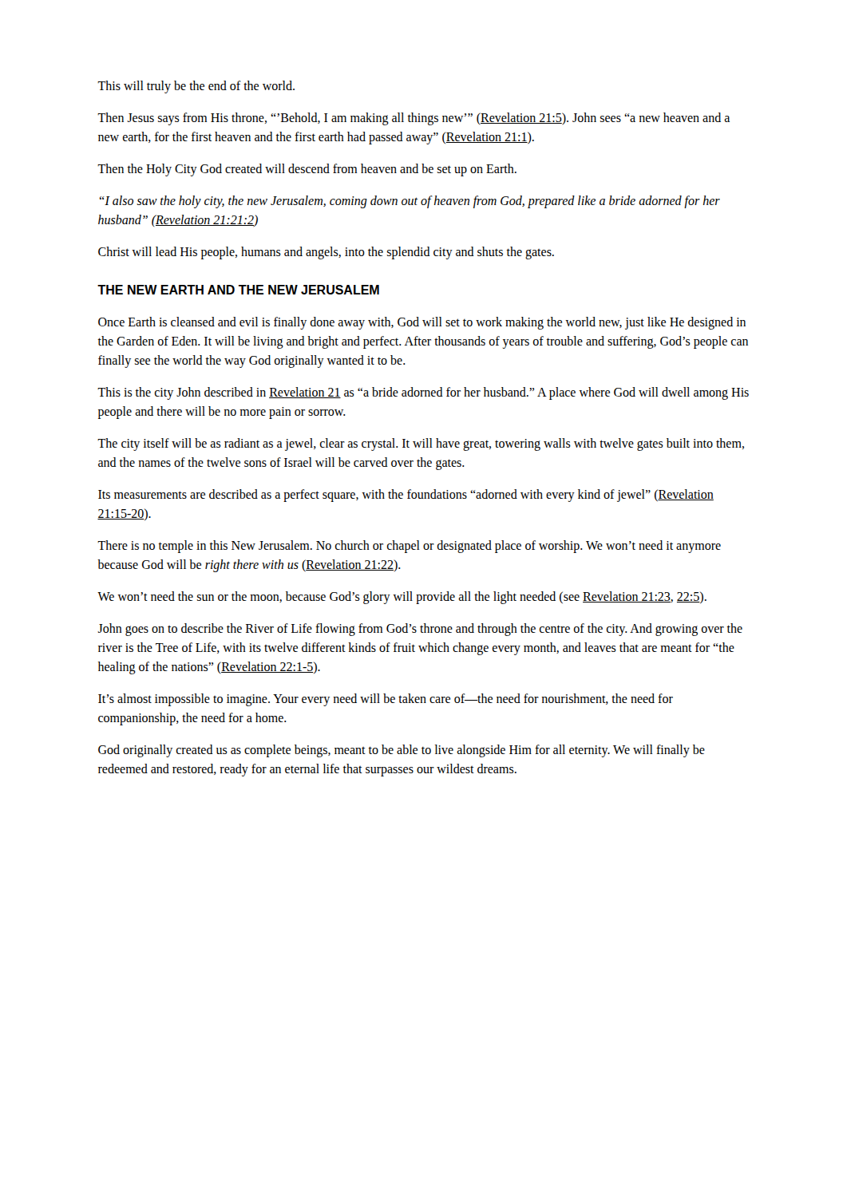This will truly be the end of the world.
Then Jesus says from His throne, “’Behold, I am making all things new’” (Revelation 21:5). John sees “a new heaven and a new earth, for the first heaven and the first earth had passed away” (Revelation 21:1).
Then the Holy City God created will descend from heaven and be set up on Earth.
“I also saw the holy city, the new Jerusalem, coming down out of heaven from God, prepared like a bride adorned for her husband” (Revelation 21:21:2)
Christ will lead His people, humans and angels, into the splendid city and shuts the gates.
THE NEW EARTH AND THE NEW JERUSALEM
Once Earth is cleansed and evil is finally done away with, God will set to work making the world new, just like He designed in the Garden of Eden. It will be living and bright and perfect. After thousands of years of trouble and suffering, God’s people can finally see the world the way God originally wanted it to be.
This is the city John described in Revelation 21 as “a bride adorned for her husband.” A place where God will dwell among His people and there will be no more pain or sorrow.
The city itself will be as radiant as a jewel, clear as crystal. It will have great, towering walls with twelve gates built into them, and the names of the twelve sons of Israel will be carved over the gates.
Its measurements are described as a perfect square, with the foundations “adorned with every kind of jewel” (Revelation 21:15-20).
There is no temple in this New Jerusalem. No church or chapel or designated place of worship. We won’t need it anymore because God will be right there with us (Revelation 21:22).
We won’t need the sun or the moon, because God’s glory will provide all the light needed (see Revelation 21:23, 22:5).
John goes on to describe the River of Life flowing from God’s throne and through the centre of the city. And growing over the river is the Tree of Life, with its twelve different kinds of fruit which change every month, and leaves that are meant for “the healing of the nations” (Revelation 22:1-5).
It’s almost impossible to imagine. Your every need will be taken care of—the need for nourishment, the need for companionship, the need for a home.
God originally created us as complete beings, meant to be able to live alongside Him for all eternity. We will finally be redeemed and restored, ready for an eternal life that surpasses our wildest dreams.